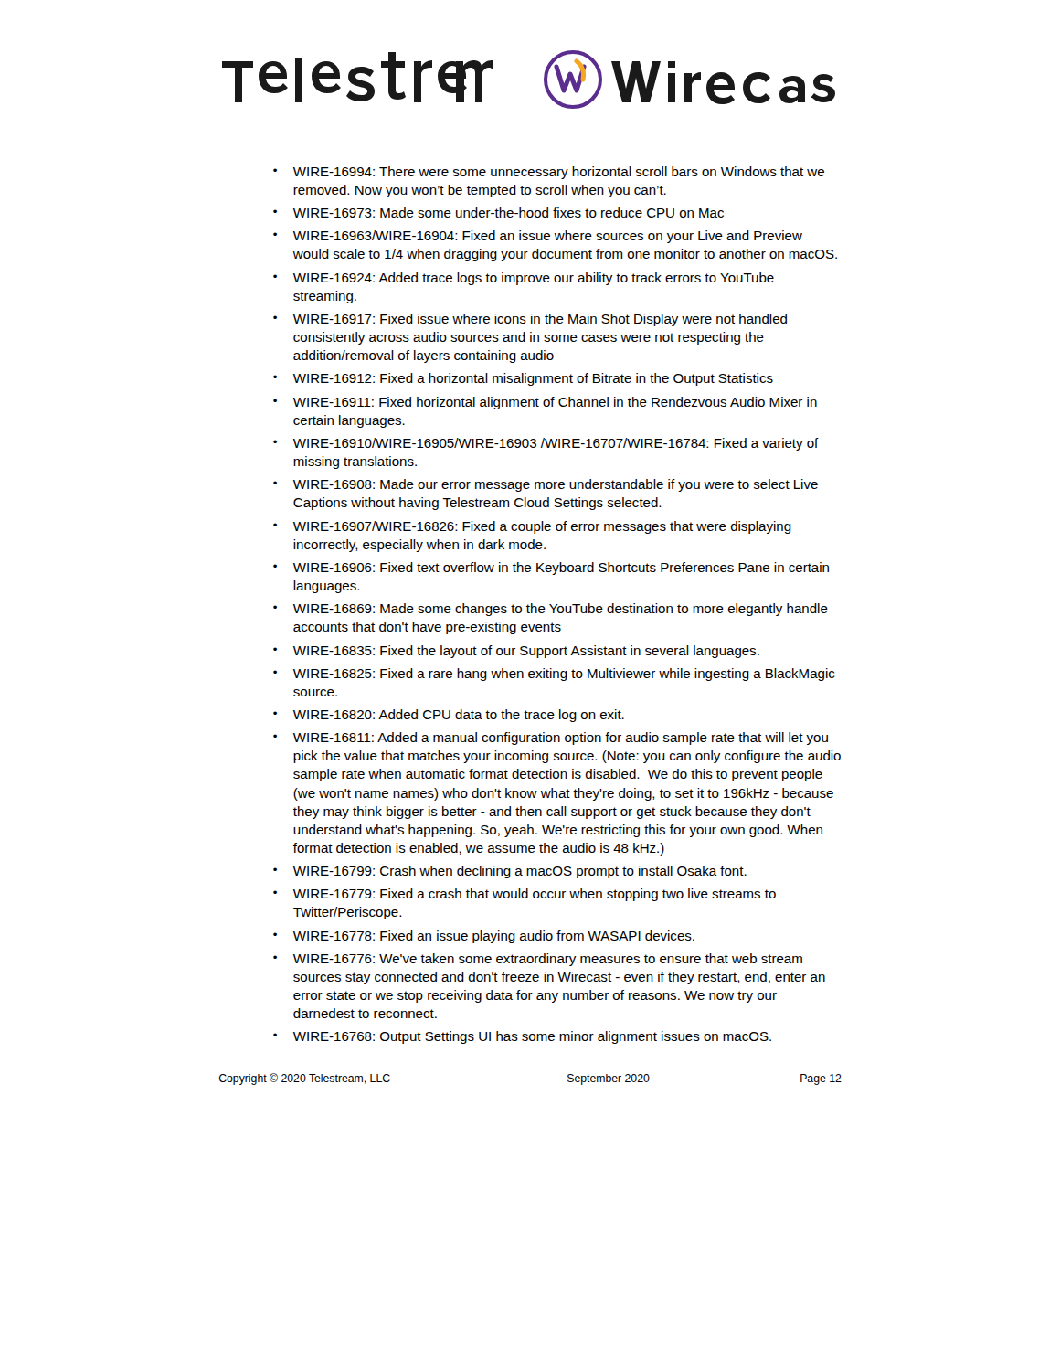WIRE-16994: There were some unnecessary horizontal scroll bars on Windows that we removed. Now you won’t be tempted to scroll when you can’t.
WIRE-16973: Made some under-the-hood fixes to reduce CPU on Mac
WIRE-16963/WIRE-16904: Fixed an issue where sources on your Live and Preview would scale to 1/4 when dragging your document from one monitor to another on macOS.
WIRE-16924: Added trace logs to improve our ability to track errors to YouTube streaming.
WIRE-16917: Fixed issue where icons in the Main Shot Display were not handled consistently across audio sources and in some cases were not respecting the addition/removal of layers containing audio
WIRE-16912: Fixed a horizontal misalignment of Bitrate in the Output Statistics
WIRE-16911: Fixed horizontal alignment of Channel in the Rendezvous Audio Mixer in certain languages.
WIRE-16910/WIRE-16905/WIRE-16903 /WIRE-16707/WIRE-16784: Fixed a variety of missing translations.
WIRE-16908: Made our error message more understandable if you were to select Live Captions without having Telestream Cloud Settings selected.
WIRE-16907/WIRE-16826: Fixed a couple of error messages that were displaying incorrectly, especially when in dark mode.
WIRE-16906: Fixed text overflow in the Keyboard Shortcuts Preferences Pane in certain languages.
WIRE-16869: Made some changes to the YouTube destination to more elegantly handle accounts that don't have pre-existing events
WIRE-16835: Fixed the layout of our Support Assistant in several languages.
WIRE-16825: Fixed a rare hang when exiting to Multiviewer while ingesting a BlackMagic source.
WIRE-16820: Added CPU data to the trace log on exit.
WIRE-16811: Added a manual configuration option for audio sample rate that will let you pick the value that matches your incoming source. (Note: you can only configure the audio sample rate when automatic format detection is disabled. We do this to prevent people (we won't name names) who don't know what they're doing, to set it to 196kHz - because they may think bigger is better - and then call support or get stuck because they don't understand what's happening. So, yeah. We're restricting this for your own good. When format detection is enabled, we assume the audio is 48 kHz.)
WIRE-16799: Crash when declining a macOS prompt to install Osaka font.
WIRE-16779: Fixed a crash that would occur when stopping two live streams to Twitter/Periscope.
WIRE-16778: Fixed an issue playing audio from WASAPI devices.
WIRE-16776: We've taken some extraordinary measures to ensure that web stream sources stay connected and don't freeze in Wirecast - even if they restart, end, enter an error state or we stop receiving data for any number of reasons. We now try our darnedest to reconnect.
WIRE-16768: Output Settings UI has some minor alignment issues on macOS.
Copyright © 2020 Telestream, LLC
September 2020
Page 12